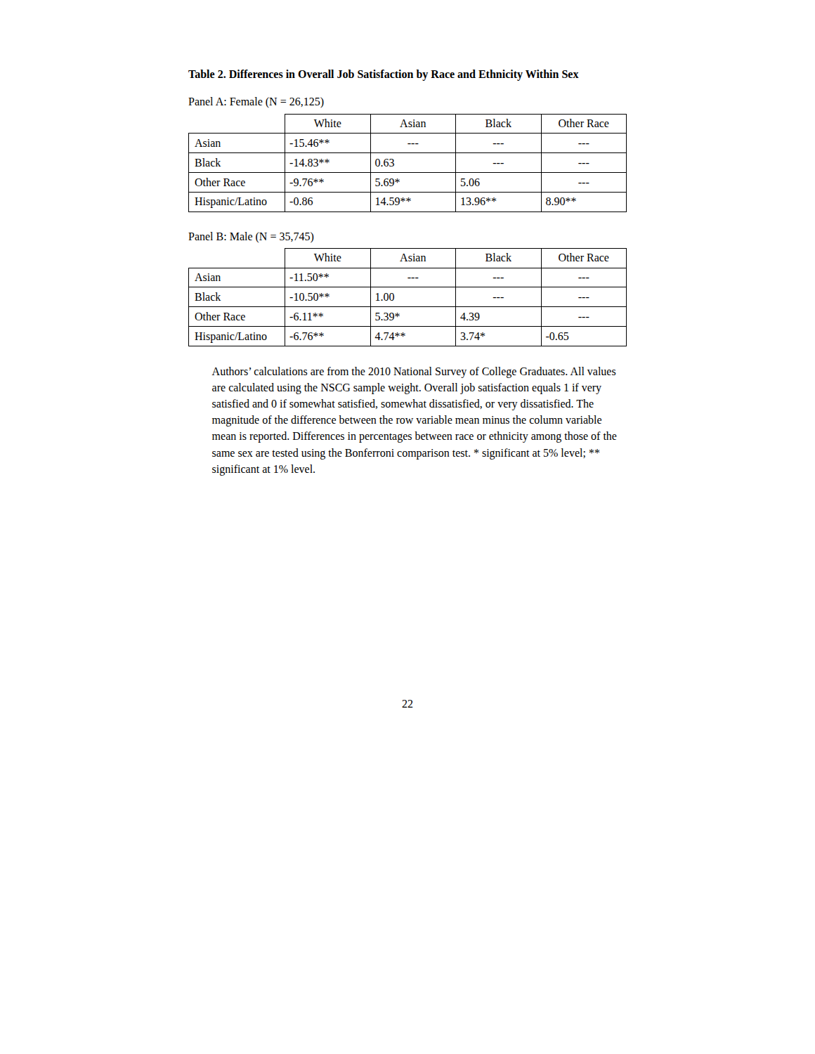Table 2. Differences in Overall Job Satisfaction by Race and Ethnicity Within Sex
Panel A: Female (N = 26,125)
| | White | Asian | Black | Other Race |
| --- | --- | --- | --- | --- |
| Asian | -15.46** | --- | --- | --- |
| Black | -14.83** | 0.63 | --- | --- |
| Other Race | -9.76** | 5.69* | 5.06 | --- |
| Hispanic/Latino | -0.86 | 14.59** | 13.96** | 8.90** |
Panel B: Male (N = 35,745)
| | White | Asian | Black | Other Race |
| --- | --- | --- | --- | --- |
| Asian | -11.50** | --- | --- | --- |
| Black | -10.50** | 1.00 | --- | --- |
| Other Race | -6.11** | 5.39* | 4.39 | --- |
| Hispanic/Latino | -6.76** | 4.74** | 3.74* | -0.65 |
Authors’ calculations are from the 2010 National Survey of College Graduates. All values are calculated using the NSCG sample weight. Overall job satisfaction equals 1 if very satisfied and 0 if somewhat satisfied, somewhat dissatisfied, or very dissatisfied. The magnitude of the difference between the row variable mean minus the column variable mean is reported. Differences in percentages between race or ethnicity among those of the same sex are tested using the Bonferroni comparison test. * significant at 5% level; ** significant at 1% level.
22